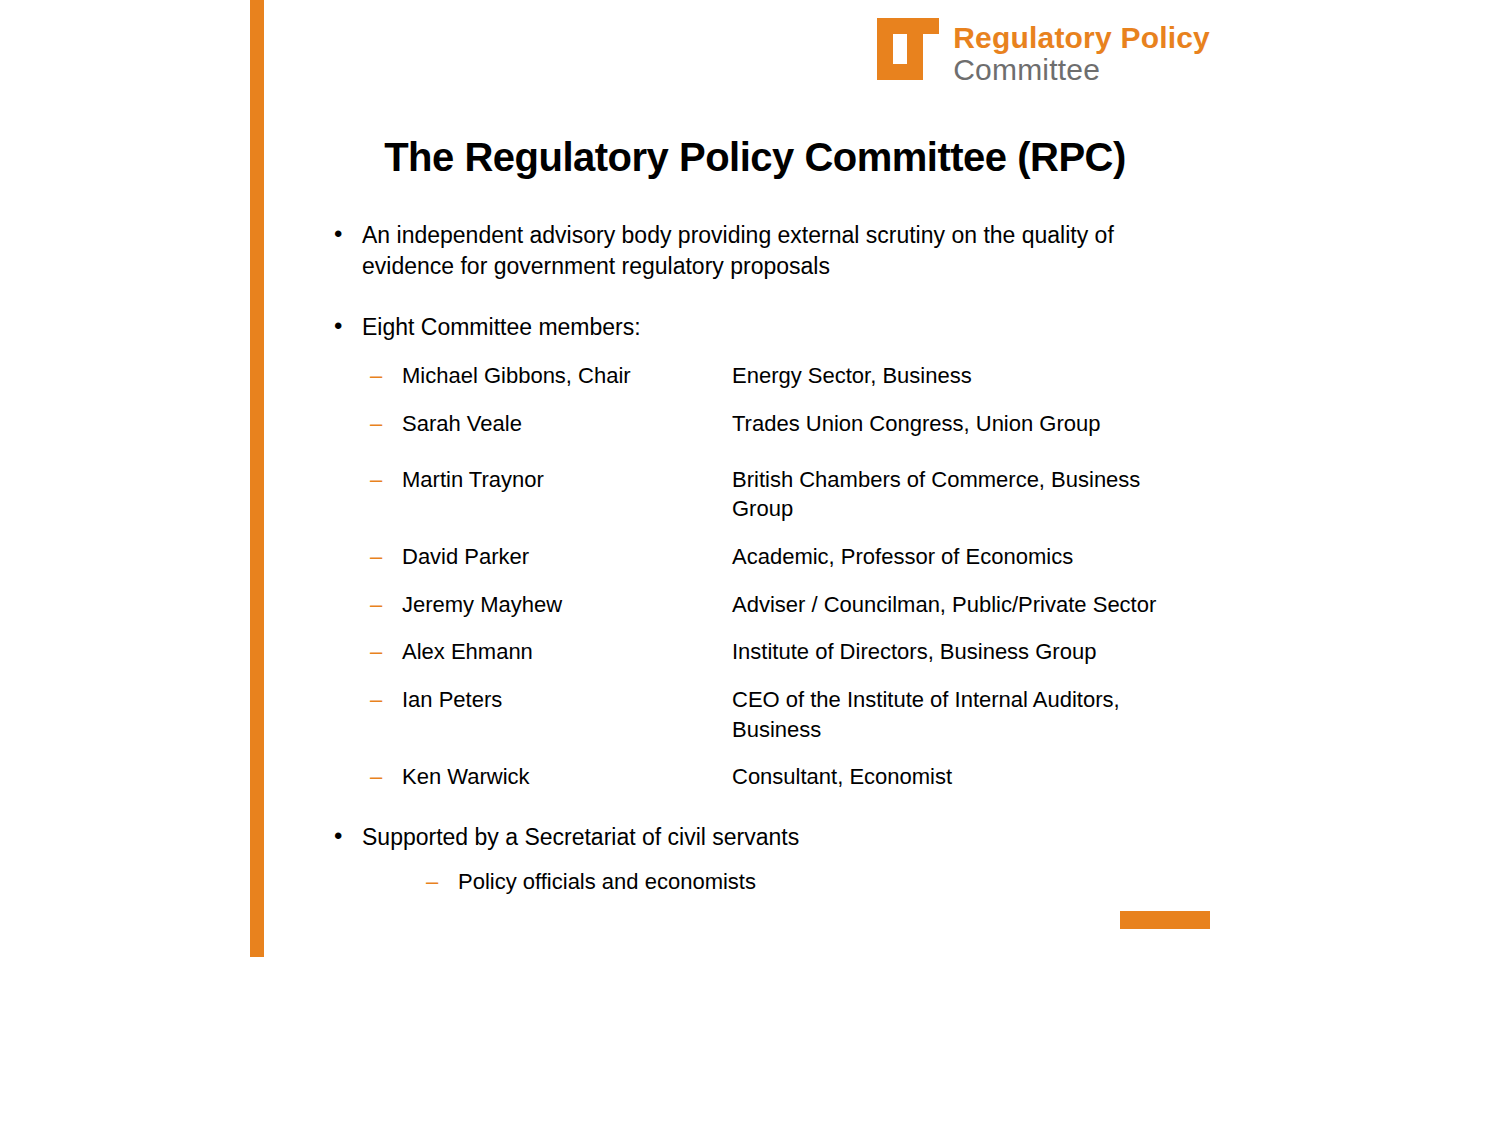Regulatory Policy
Committee
The Regulatory Policy Committee (RPC)
An independent advisory body providing external scrutiny on the quality of evidence for government regulatory proposals
Eight Committee members:
Michael Gibbons, Chair Energy Sector, Business
Sarah Veale Trades Union Congress, Union Group
Martin Traynor British Chambers of Commerce, Business Group
David Parker Academic, Professor of Economics
Jeremy Mayhew Adviser / Councilman, Public/Private Sector
Alex Ehmann Institute of Directors, Business Group
Ian Peters CEO of the Institute of Internal Auditors, Business
Ken Warwick Consultant, Economist
Supported by a Secretariat of civil servants
Policy officials and economists